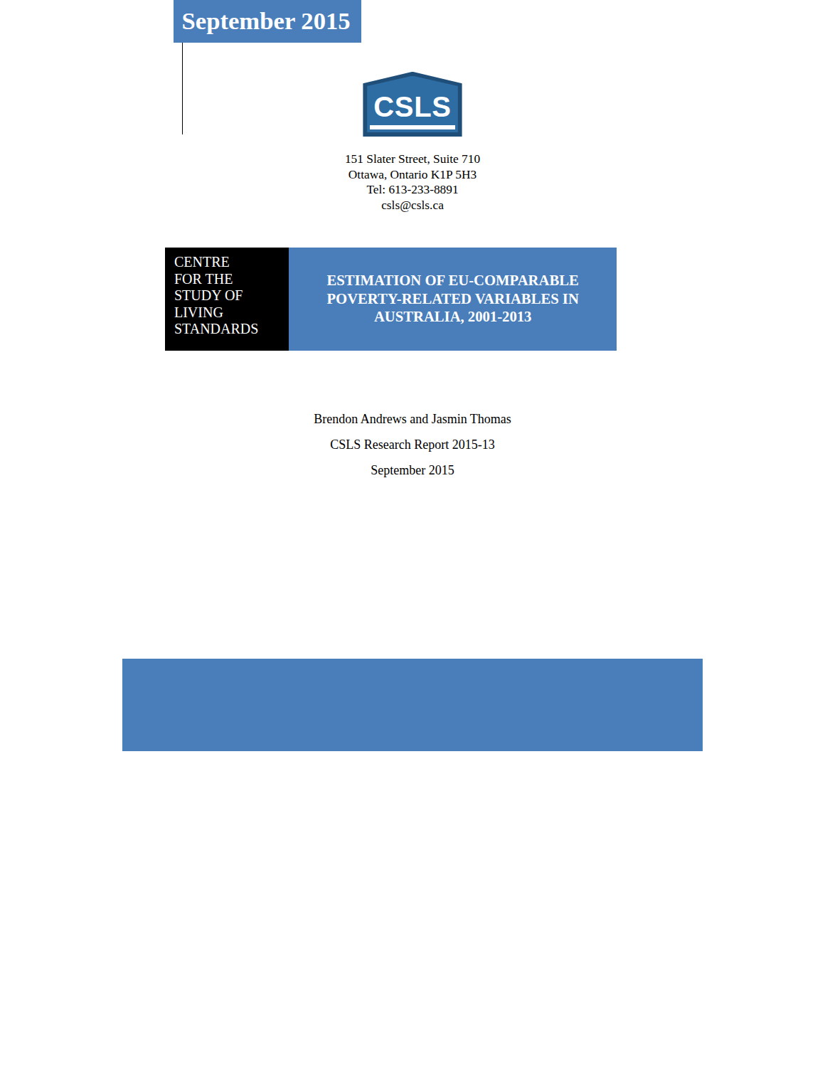September 2015
CSLS
151 Slater Street, Suite 710
Ottawa, Ontario K1P 5H3
Tel: 613-233-8891
csls@csls.ca
CENTRE
FOR THE
STUDY OF
LIVING
STANDARDS
ESTIMATION OF EU-COMPARABLE POVERTY-RELATED VARIABLES IN AUSTRALIA, 2001-2013
Brendon Andrews and Jasmin Thomas
CSLS Research Report 2015-13
September 2015